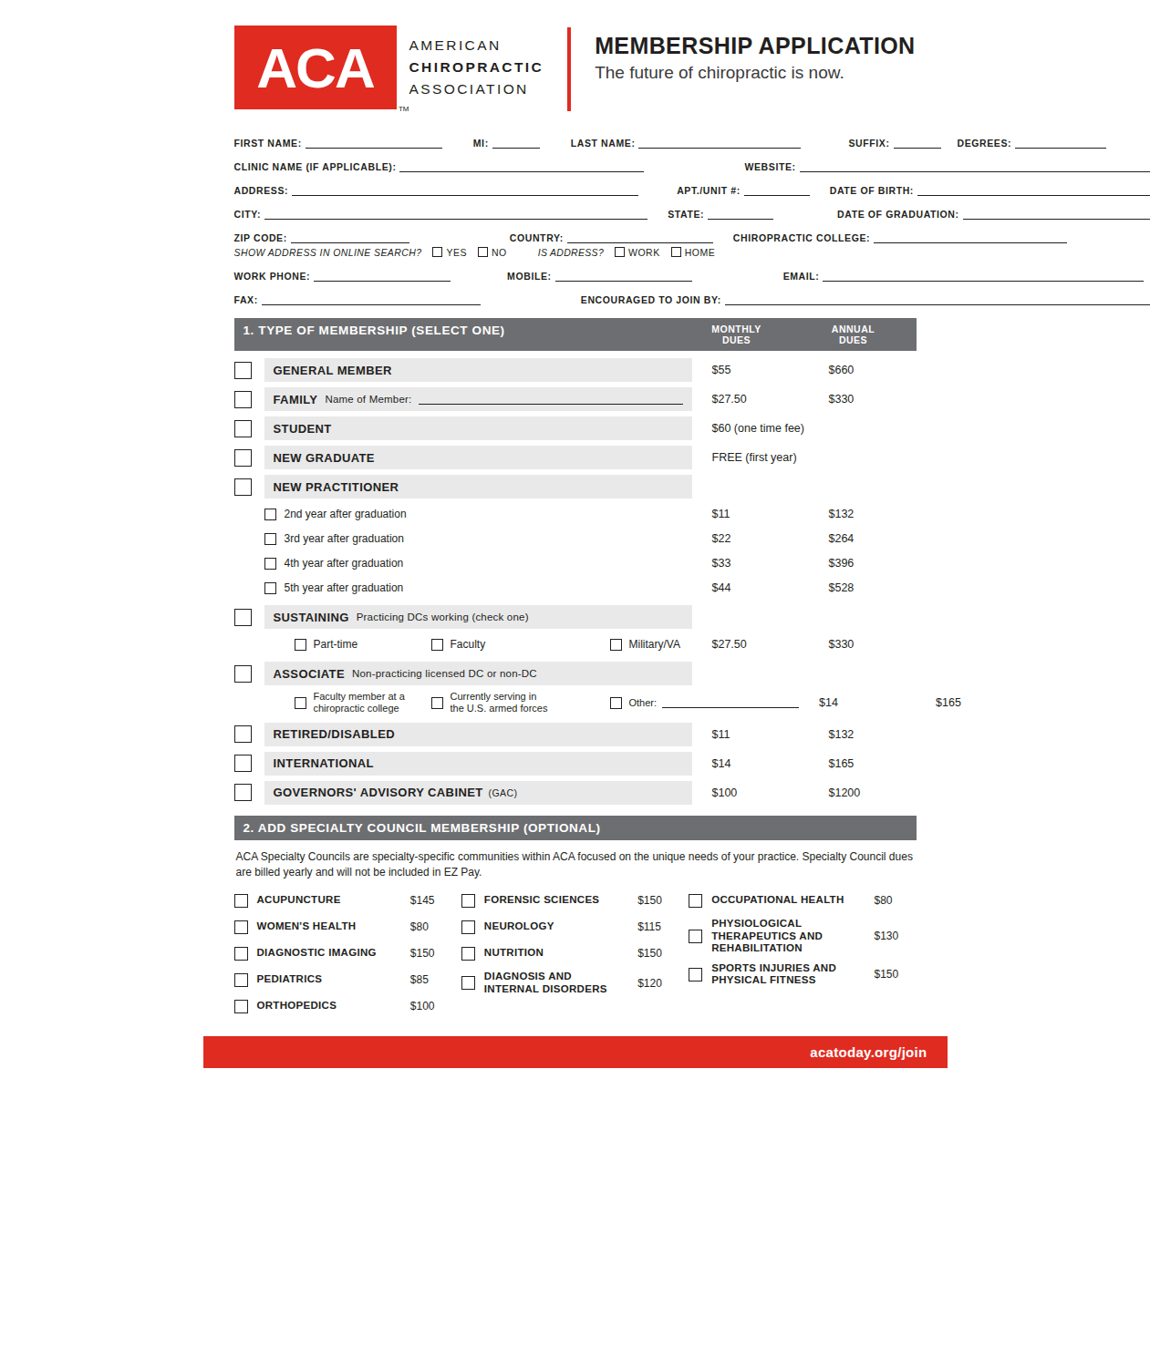ACA
AMERICAN
CHIROPRACTIC
ASSOCIATION
MEMBERSHIP APPLICATION
The future of chiropractic is now.
FIRST NAME:
MI:
LAST NAME:
SUFFIX:
DEGREES:
CLINIC NAME (if applicable):
WEBSITE:
ADDRESS:
APT./UNIT #:
DATE OF BIRTH:
CITY:
STATE:
DATE OF GRADUATION:
ZIP CODE:
COUNTRY:
CHIROPRACTIC COLLEGE:
SHOW ADDRESS IN ONLINE SEARCH? YES NO IS ADDRESS? WORK HOME
WORK PHONE:
MOBILE:
EMAIL:
FAX:
ENCOURAGED TO JOIN BY:
1. TYPE OF MEMBERSHIP (SELECT ONE)
MONTHLY
DUES
ANNUAL
DUES
GENERAL MEMBER
$55
$660
FAMILY Name of Member:
$27.50
$330
STUDENT
$60 (one time fee)
NEW GRADUATE
FREE (first year)
NEW PRACTITIONER
2nd year after graduation
$11
$132
3rd year after graduation
$22
$264
4th year after graduation
$33
$396
5th year after graduation
$44
$528
SUSTAINING Practicing DCs working (check one)
Part-time
Faculty
Military/VA
$27.50
$330
ASSOCIATE Non-practicing licensed DC or non-DC
Faculty member at a
chiropractic college
Currently serving in
the U.S. armed forces
Other:
$14
$165
RETIRED/DISABLED
$11
$132
INTERNATIONAL
$14
$165
GOVERNORS' ADVISORY CABINET (GAC)
$100
$1200
2. ADD SPECIALTY COUNCIL MEMBERSHIP (OPTIONAL)
ACA Specialty Councils are specialty-specific communities within ACA focused on the unique needs of your practice. Specialty Council dues are billed yearly and will not be included in EZ Pay.
ACUPUNCTURE
$145
WOMEN'S HEALTH
$80
DIAGNOSTIC IMAGING
$150
PEDIATRICS
$85
ORTHOPEDICS
$100
FORENSIC SCIENCES
$150
NEUROLOGY
$115
NUTRITION
$150
DIAGNOSIS AND
INTERNAL DISORDERS
$120
OCCUPATIONAL HEALTH
$80
PHYSIOLOGICAL
THERAPEUTICS AND
REHABILITATION
$130
SPORTS INJURIES AND
PHYSICAL FITNESS
$150
acatoday.org/join